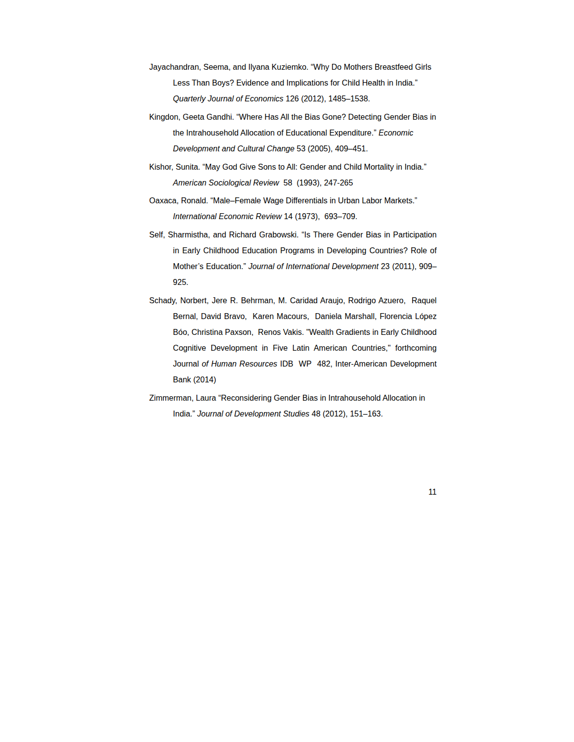Jayachandran, Seema, and Ilyana Kuziemko. “Why Do Mothers Breastfeed Girls Less Than Boys? Evidence and Implications for Child Health in India.” Quarterly Journal of Economics 126 (2012), 1485–1538.
Kingdon, Geeta Gandhi. “Where Has All the Bias Gone? Detecting Gender Bias in the Intrahousehold Allocation of Educational Expenditure.” Economic Development and Cultural Change 53 (2005), 409–451.
Kishor, Sunita. “May God Give Sons to All: Gender and Child Mortality in India.” American Sociological Review 58 (1993), 247-265
Oaxaca, Ronald. “Male–Female Wage Differentials in Urban Labor Markets.” International Economic Review 14 (1973), 693–709.
Self, Sharmistha, and Richard Grabowski. “Is There Gender Bias in Participation in Early Childhood Education Programs in Developing Countries? Role of Mother’s Education.” Journal of International Development 23 (2011), 909–925.
Schady, Norbert, Jere R. Behrman, M. Caridad Araujo, Rodrigo Azuero, Raquel Bernal, David Bravo, Karen Macours, Daniela Marshall, Florencia López Bóo, Christina Paxson, Renos Vakis. "Wealth Gradients in Early Childhood Cognitive Development in Five Latin American Countries," forthcoming Journal of Human Resources IDB WP 482, Inter-American Development Bank (2014)
Zimmerman, Laura “Reconsidering Gender Bias in Intrahousehold Allocation in India.” Journal of Development Studies 48 (2012), 151–163.
11